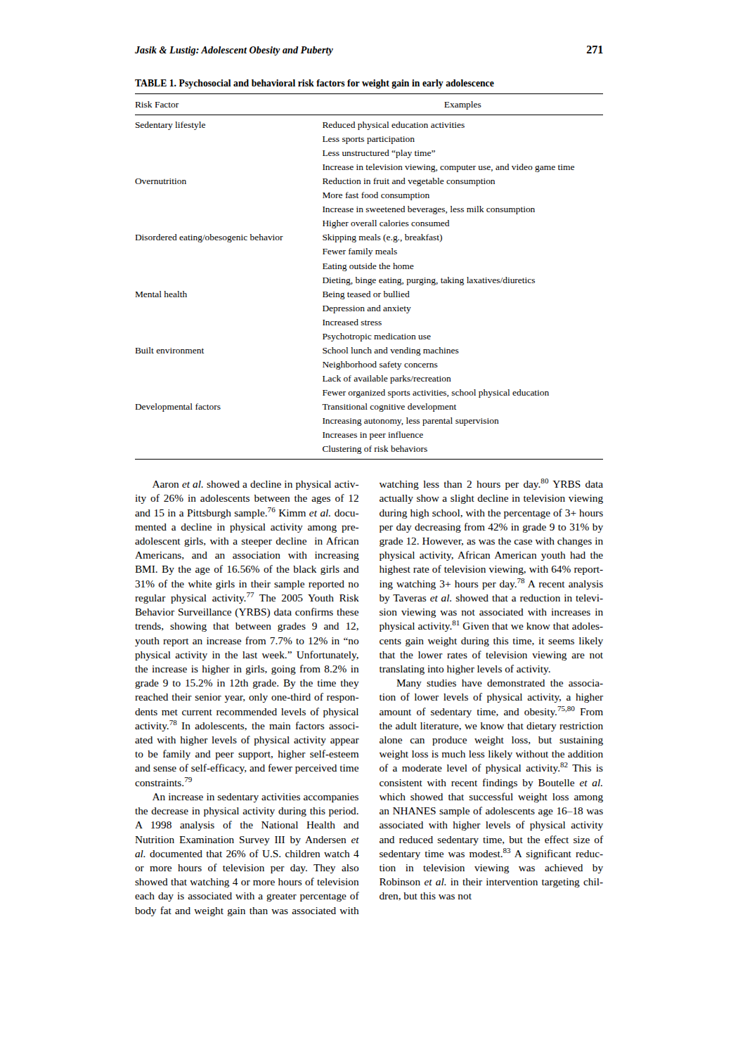Jasik & Lustig: Adolescent Obesity and Puberty
271
TABLE 1. Psychosocial and behavioral risk factors for weight gain in early adolescence
| Risk Factor | Examples |
| --- | --- |
| Sedentary lifestyle | Reduced physical education activities |
| | Less sports participation |
| | Less unstructured “play time” |
| | Increase in television viewing, computer use, and video game time |
| Overnutrition | Reduction in fruit and vegetable consumption |
| | More fast food consumption |
| | Increase in sweetened beverages, less milk consumption |
| | Higher overall calories consumed |
| Disordered eating/obesogenic behavior | Skipping meals (e.g., breakfast) |
| | Fewer family meals |
| | Eating outside the home |
| | Dieting, binge eating, purging, taking laxatives/diuretics |
| Mental health | Being teased or bullied |
| | Depression and anxiety |
| | Increased stress |
| | Psychotropic medication use |
| Built environment | School lunch and vending machines |
| | Neighborhood safety concerns |
| | Lack of available parks/recreation |
| | Fewer organized sports activities, school physical education |
| Developmental factors | Transitional cognitive development |
| | Increasing autonomy, less parental supervision |
| | Increases in peer influence |
| | Clustering of risk behaviors |
Aaron et al. showed a decline in physical activity of 26% in adolescents between the ages of 12 and 15 in a Pittsburgh sample.76 Kimm et al. documented a decline in physical activity among pre-adolescent girls, with a steeper decline in African Americans, and an association with increasing BMI. By the age of 16.56% of the black girls and 31% of the white girls in their sample reported no regular physical activity.77 The 2005 Youth Risk Behavior Surveillance (YRBS) data confirms these trends, showing that between grades 9 and 12, youth report an increase from 7.7% to 12% in “no physical activity in the last week.” Unfortunately, the increase is higher in girls, going from 8.2% in grade 9 to 15.2% in 12th grade. By the time they reached their senior year, only one-third of respondents met current recommended levels of physical activity.78 In adolescents, the main factors associated with higher levels of physical activity appear to be family and peer support, higher self-esteem and sense of self-efficacy, and fewer perceived time constraints.79
An increase in sedentary activities accompanies the decrease in physical activity during this period. A 1998 analysis of the National Health and Nutrition Examination Survey III by Andersen et al. documented that 26% of U.S. children watch 4 or more hours of television per day. They also showed that watching 4 or more hours of television each day is associated with a greater percentage of body fat and weight gain than was associated with watching less than 2 hours per day.80 YRBS data actually show a slight decline in television viewing during high school, with the percentage of 3+ hours per day decreasing from 42% in grade 9 to 31% by grade 12. However, as was the case with changes in physical activity, African American youth had the highest rate of television viewing, with 64% reporting watching 3+ hours per day.78 A recent analysis by Taveras et al. showed that a reduction in television viewing was not associated with increases in physical activity.81 Given that we know that adolescents gain weight during this time, it seems likely that the lower rates of television viewing are not translating into higher levels of activity.
Many studies have demonstrated the association of lower levels of physical activity, a higher amount of sedentary time, and obesity.75,80 From the adult literature, we know that dietary restriction alone can produce weight loss, but sustaining weight loss is much less likely without the addition of a moderate level of physical activity.82 This is consistent with recent findings by Boutelle et al. which showed that successful weight loss among an NHANES sample of adolescents age 16–18 was associated with higher levels of physical activity and reduced sedentary time, but the effect size of sedentary time was modest.83 A significant reduction in television viewing was achieved by Robinson et al. in their intervention targeting children, but this was not